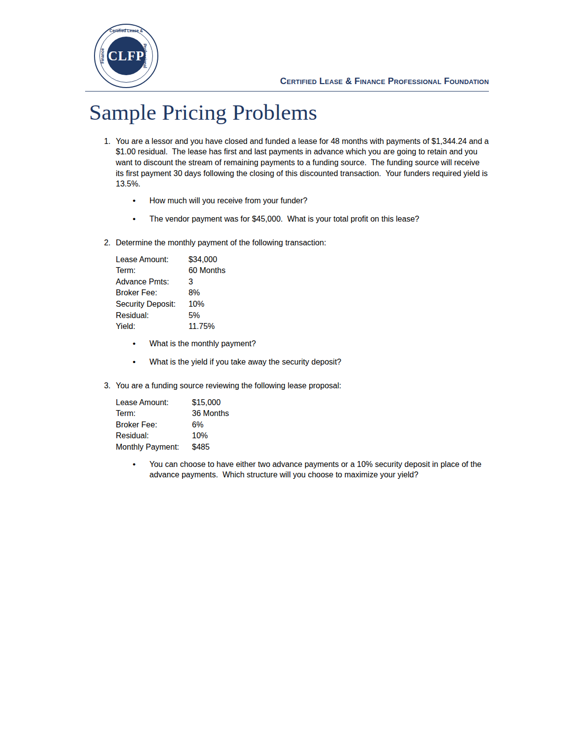Certified Lease & Finance Professional
CLFP
Certified Lease & Finance Professional Foundation
Sample Pricing Problems
You are a lessor and you have closed and funded a lease for 48 months with payments of $1,344.24 and a $1.00 residual. The lease has first and last payments in advance which you are going to retain and you want to discount the stream of remaining payments to a funding source. The funding source will receive its first payment 30 days following the closing of this discounted transaction. Your funders required yield is 13.5%.
How much will you receive from your funder?
The vendor payment was for $45,000. What is your total profit on this lease?
Determine the monthly payment of the following transaction:
| Lease Amount: | $34,000 |
| Term: | 60 Months |
| Advance Pmts: | 3 |
| Broker Fee: | 8% |
| Security Deposit: | 10% |
| Residual: | 5% |
| Yield: | 11.75% |
What is the monthly payment?
What is the yield if you take away the security deposit?
You are a funding source reviewing the following lease proposal:
| Lease Amount: | $15,000 |
| Term: | 36 Months |
| Broker Fee: | 6% |
| Residual: | 10% |
| Monthly Payment: | $485 |
You can choose to have either two advance payments or a 10% security deposit in place of the advance payments. Which structure will you choose to maximize your yield?